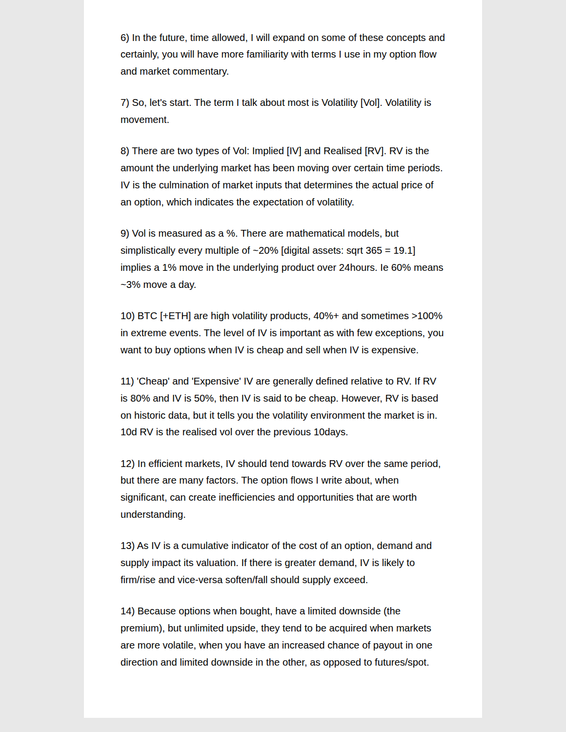6) In the future, time allowed, I will expand on some of these concepts and certainly, you will have more familiarity with terms I use in my option flow and market commentary.
7) So, let's start. The term I talk about most is Volatility [Vol]. Volatility is movement.
8) There are two types of Vol: Implied [IV] and Realised [RV]. RV is the amount the underlying market has been moving over certain time periods. IV is the culmination of market inputs that determines the actual price of an option, which indicates the expectation of volatility.
9) Vol is measured as a %. There are mathematical models, but simplistically every multiple of ~20% [digital assets: sqrt 365 = 19.1] implies a 1% move in the underlying product over 24hours. Ie 60% means ~3% move a day.
10) BTC [+ETH] are high volatility products, 40%+ and sometimes >100% in extreme events. The level of IV is important as with few exceptions, you want to buy options when IV is cheap and sell when IV is expensive.
11) 'Cheap' and 'Expensive' IV are generally defined relative to RV. If RV is 80% and IV is 50%, then IV is said to be cheap. However, RV is based on historic data, but it tells you the volatility environment the market is in. 10d RV is the realised vol over the previous 10days.
12) In efficient markets, IV should tend towards RV over the same period, but there are many factors. The option flows I write about, when significant, can create inefficiencies and opportunities that are worth understanding.
13) As IV is a cumulative indicator of the cost of an option, demand and supply impact its valuation. If there is greater demand, IV is likely to firm/rise and vice-versa soften/fall should supply exceed.
14) Because options when bought, have a limited downside (the premium), but unlimited upside, they tend to be acquired when markets are more volatile, when you have an increased chance of payout in one direction and limited downside in the other, as opposed to futures/spot.